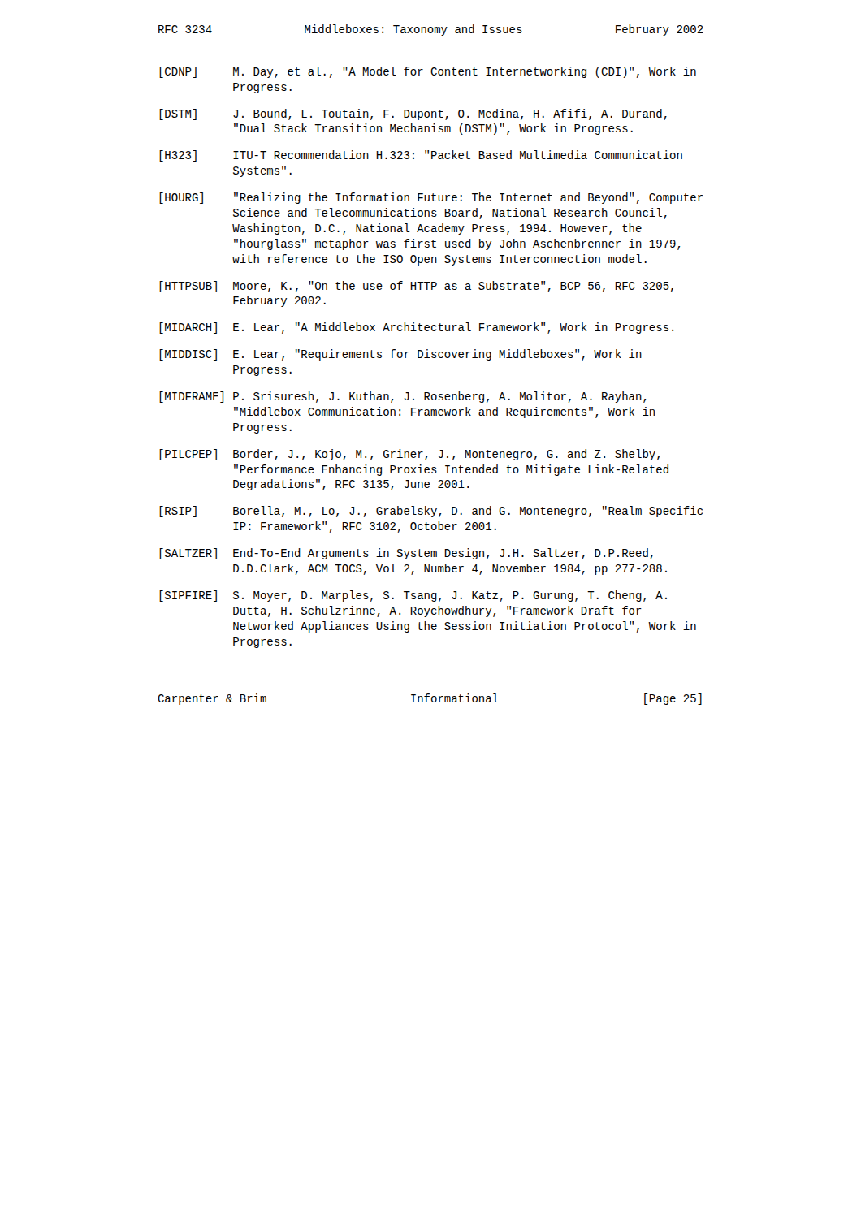RFC 3234 Middleboxes: Taxonomy and Issues February 2002
[CDNP]
M. Day, et al., "A Model for Content Internetworking (CDI)", Work in Progress.
[DSTM]
J. Bound, L. Toutain, F. Dupont, O. Medina, H. Afifi, A. Durand, "Dual Stack Transition Mechanism (DSTM)", Work in Progress.
[H323]
ITU-T Recommendation H.323: "Packet Based Multimedia Communication Systems".
[HOURG]
"Realizing the Information Future: The Internet and Beyond", Computer Science and Telecommunications Board, National Research Council, Washington, D.C., National Academy Press, 1994. However, the "hourglass" metaphor was first used by John Aschenbrenner in 1979, with reference to the ISO Open Systems Interconnection model.
[HTTPSUB]
Moore, K., "On the use of HTTP as a Substrate", BCP 56, RFC 3205, February 2002.
[MIDARCH]
E. Lear, "A Middlebox Architectural Framework", Work in Progress.
[MIDDISC]
E. Lear, "Requirements for Discovering Middleboxes", Work in Progress.
[MIDFRAME]
P. Srisuresh, J. Kuthan, J. Rosenberg, A. Molitor, A. Rayhan, "Middlebox Communication: Framework and Requirements", Work in Progress.
[PILCPEP]
Border, J., Kojo, M., Griner, J., Montenegro, G. and Z. Shelby, "Performance Enhancing Proxies Intended to Mitigate Link-Related Degradations", RFC 3135, June 2001.
[RSIP]
Borella, M., Lo, J., Grabelsky, D. and G. Montenegro, "Realm Specific IP: Framework", RFC 3102, October 2001.
[SALTZER]
End-To-End Arguments in System Design, J.H. Saltzer, D.P.Reed, D.D.Clark, ACM TOCS, Vol 2, Number 4, November 1984, pp 277-288.
[SIPFIRE]
S. Moyer, D. Marples, S. Tsang, J. Katz, P. Gurung, T. Cheng, A. Dutta, H. Schulzrinne, A. Roychowdhury, "Framework Draft for Networked Appliances Using the Session Initiation Protocol", Work in Progress.
Carpenter & Brim Informational [Page 25]